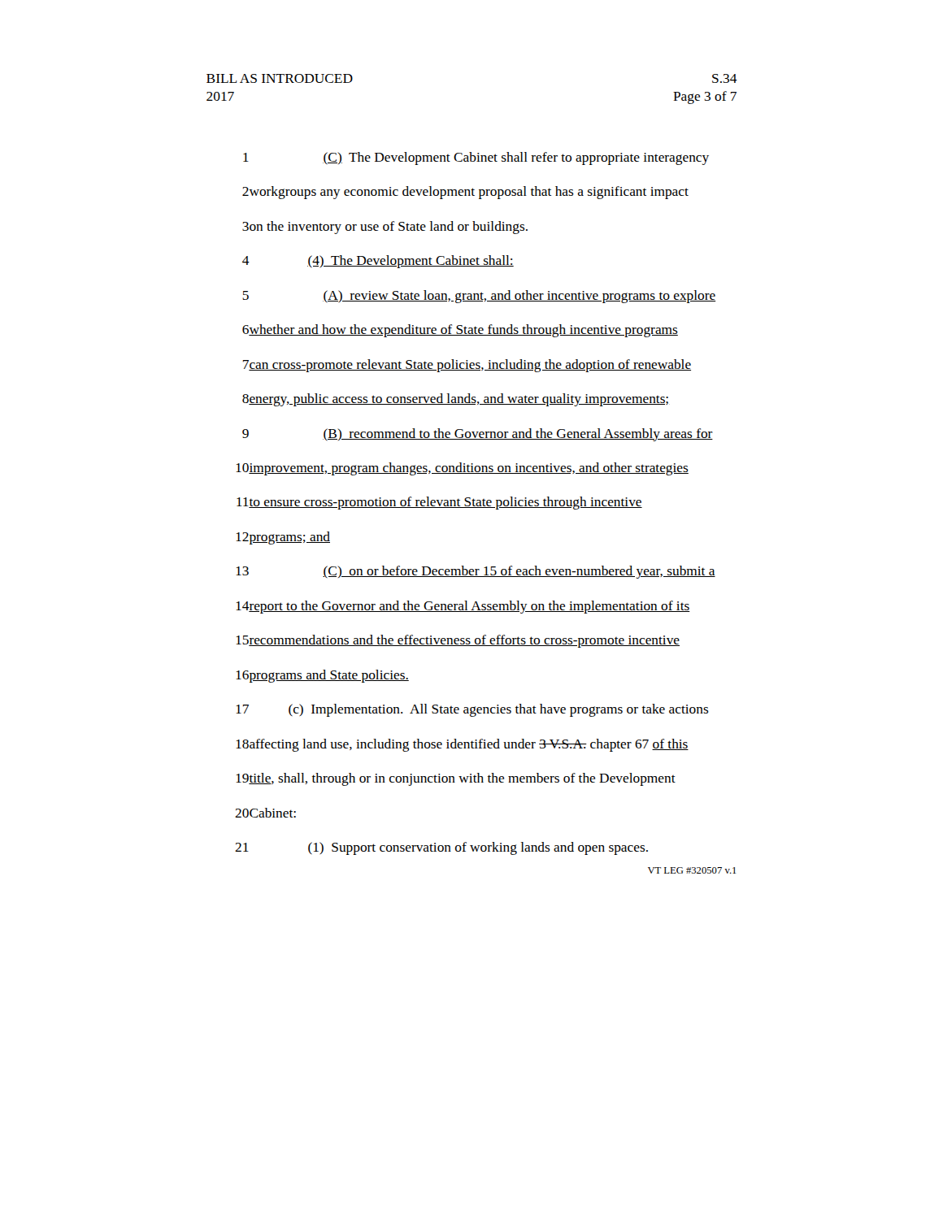BILL AS INTRODUCED
2017
S.34
Page 3 of 7
| 1 | (C) The Development Cabinet shall refer to appropriate interagency |
| 2 | workgroups any economic development proposal that has a significant impact |
| 3 | on the inventory or use of State land or buildings. |
| 4 | (4) The Development Cabinet shall: |
| 5 | (A) review State loan, grant, and other incentive programs to explore |
| 6 | whether and how the expenditure of State funds through incentive programs |
| 7 | can cross-promote relevant State policies, including the adoption of renewable |
| 8 | energy, public access to conserved lands, and water quality improvements; |
| 9 | (B) recommend to the Governor and the General Assembly areas for |
| 10 | improvement, program changes, conditions on incentives, and other strategies |
| 11 | to ensure cross-promotion of relevant State policies through incentive |
| 12 | programs; and |
| 13 | (C) on or before December 15 of each even-numbered year, submit a |
| 14 | report to the Governor and the General Assembly on the implementation of its |
| 15 | recommendations and the effectiveness of efforts to cross-promote incentive |
| 16 | programs and State policies. |
| 17 | (c) Implementation. All State agencies that have programs or take actions |
| 18 | affecting land use, including those identified under 3 V.S.A. chapter 67 of this |
| 19 | title , shall, through or in conjunction with the members of the Development |
| 20 | Cabinet: |
| 21 | (1) Support conservation of working lands and open spaces. |
VT LEG #320507 v.1